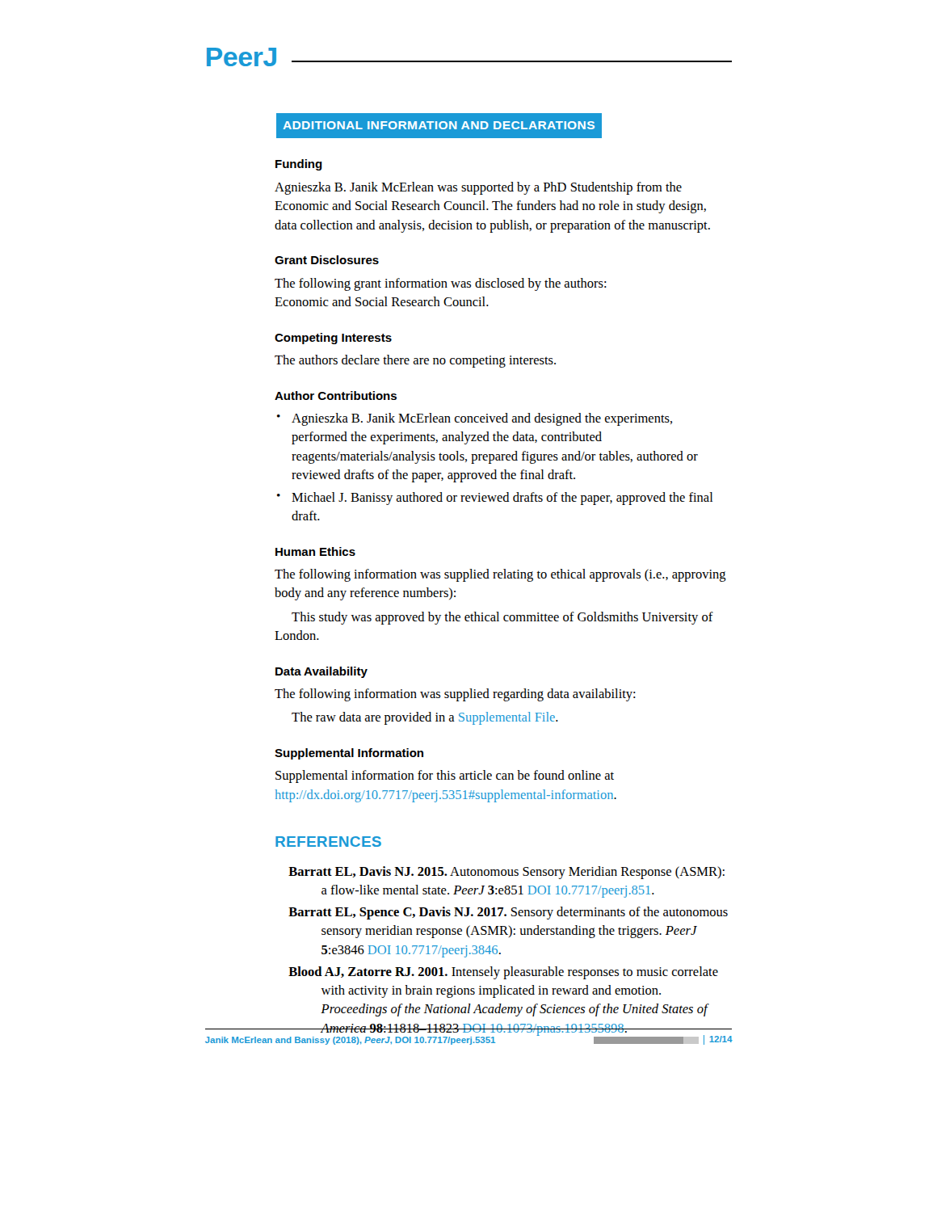PeerJ
ADDITIONAL INFORMATION AND DECLARATIONS
Funding
Agnieszka B. Janik McErlean was supported by a PhD Studentship from the Economic and Social Research Council. The funders had no role in study design, data collection and analysis, decision to publish, or preparation of the manuscript.
Grant Disclosures
The following grant information was disclosed by the authors:
Economic and Social Research Council.
Competing Interests
The authors declare there are no competing interests.
Author Contributions
Agnieszka B. Janik McErlean conceived and designed the experiments, performed the experiments, analyzed the data, contributed reagents/materials/analysis tools, prepared figures and/or tables, authored or reviewed drafts of the paper, approved the final draft.
Michael J. Banissy authored or reviewed drafts of the paper, approved the final draft.
Human Ethics
The following information was supplied relating to ethical approvals (i.e., approving body and any reference numbers):
This study was approved by the ethical committee of Goldsmiths University of London.
Data Availability
The following information was supplied regarding data availability:
The raw data are provided in a Supplemental File.
Supplemental Information
Supplemental information for this article can be found online at http://dx.doi.org/10.7717/peerj.5351#supplemental-information.
REFERENCES
Barratt EL, Davis NJ. 2015. Autonomous Sensory Meridian Response (ASMR): a flow-like mental state. PeerJ 3:e851 DOI 10.7717/peerj.851.
Barratt EL, Spence C, Davis NJ. 2017. Sensory determinants of the autonomous sensory meridian response (ASMR): understanding the triggers. PeerJ 5:e3846 DOI 10.7717/peerj.3846.
Blood AJ, Zatorre RJ. 2001. Intensely pleasurable responses to music correlate with activity in brain regions implicated in reward and emotion. Proceedings of the National Academy of Sciences of the United States of America 98:11818–11823 DOI 10.1073/pnas.191355898.
Janik McErlean and Banissy (2018), PeerJ, DOI 10.7717/peerj.5351
12/14